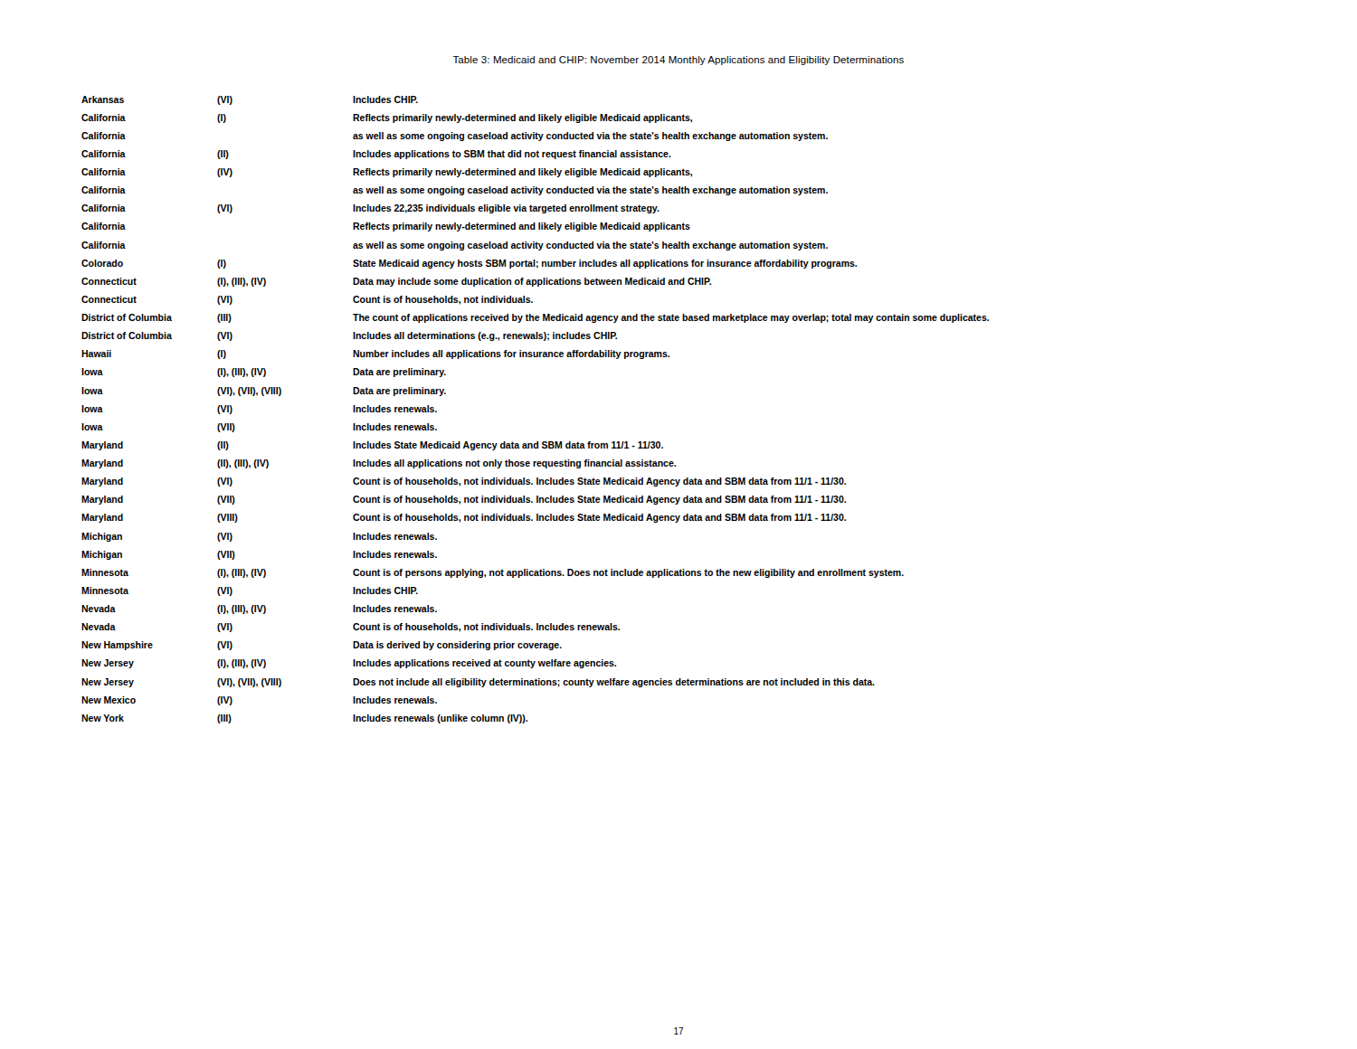Table 3: Medicaid and CHIP: November 2014 Monthly Applications and Eligibility Determinations
| Arkansas | (VI) | Includes CHIP. |
| California | (I) | Reflects primarily newly-determined and likely eligible Medicaid applicants, |
| California | | as well as some ongoing caseload activity conducted via the state's health exchange automation system. |
| California | (II) | Includes applications to SBM that did not request financial assistance. |
| California | (IV) | Reflects primarily newly-determined and likely eligible Medicaid applicants, |
| California | | as well as some ongoing caseload activity conducted via the state's health exchange automation system. |
| California | (VI) | Includes 22,235 individuals eligible via targeted enrollment strategy. |
| California | | Reflects primarily newly-determined and likely eligible Medicaid applicants |
| California | | as well as some ongoing caseload activity conducted via the state's health exchange automation system. |
| Colorado | (I) | State Medicaid agency hosts SBM portal; number includes all applications for insurance affordability programs. |
| Connecticut | (I), (III), (IV) | Data may include some duplication of applications between Medicaid and CHIP. |
| Connecticut | (VI) | Count is of households, not individuals. |
| District of Columbia | (III) | The count of applications received by the Medicaid agency and the state based marketplace may overlap; total may contain some duplicates. |
| District of Columbia | (VI) | Includes all determinations (e.g., renewals); includes CHIP. |
| Hawaii | (I) | Number includes all applications for insurance affordability programs. |
| Iowa | (I), (III), (IV) | Data are preliminary. |
| Iowa | (VI), (VII), (VIII) | Data are preliminary. |
| Iowa | (VI) | Includes renewals. |
| Iowa | (VII) | Includes renewals. |
| Maryland | (II) | Includes State Medicaid Agency data and SBM data from 11/1 - 11/30. |
| Maryland | (II), (III), (IV) | Includes all applications not only those requesting financial assistance. |
| Maryland | (VI) | Count is of households, not individuals. Includes State Medicaid Agency data and SBM data from 11/1 - 11/30. |
| Maryland | (VII) | Count is of households, not individuals. Includes State Medicaid Agency data and SBM data from 11/1 - 11/30. |
| Maryland | (VIII) | Count is of households, not individuals. Includes State Medicaid Agency data and SBM data from 11/1 - 11/30. |
| Michigan | (VI) | Includes renewals. |
| Michigan | (VII) | Includes renewals. |
| Minnesota | (I), (III), (IV) | Count is of persons applying, not applications. Does not include applications to the new eligibility and enrollment system. |
| Minnesota | (VI) | Includes CHIP. |
| Nevada | (I), (III), (IV) | Includes renewals. |
| Nevada | (VI) | Count is of households, not individuals. Includes renewals. |
| New Hampshire | (VI) | Data is derived by considering prior coverage. |
| New Jersey | (I), (III), (IV) | Includes applications received at county welfare agencies. |
| New Jersey | (VI), (VII), (VIII) | Does not include all eligibility determinations; county welfare agencies determinations are not included in this data. |
| New Mexico | (IV) | Includes renewals. |
| New York | (III) | Includes renewals (unlike column (IV)). |
17